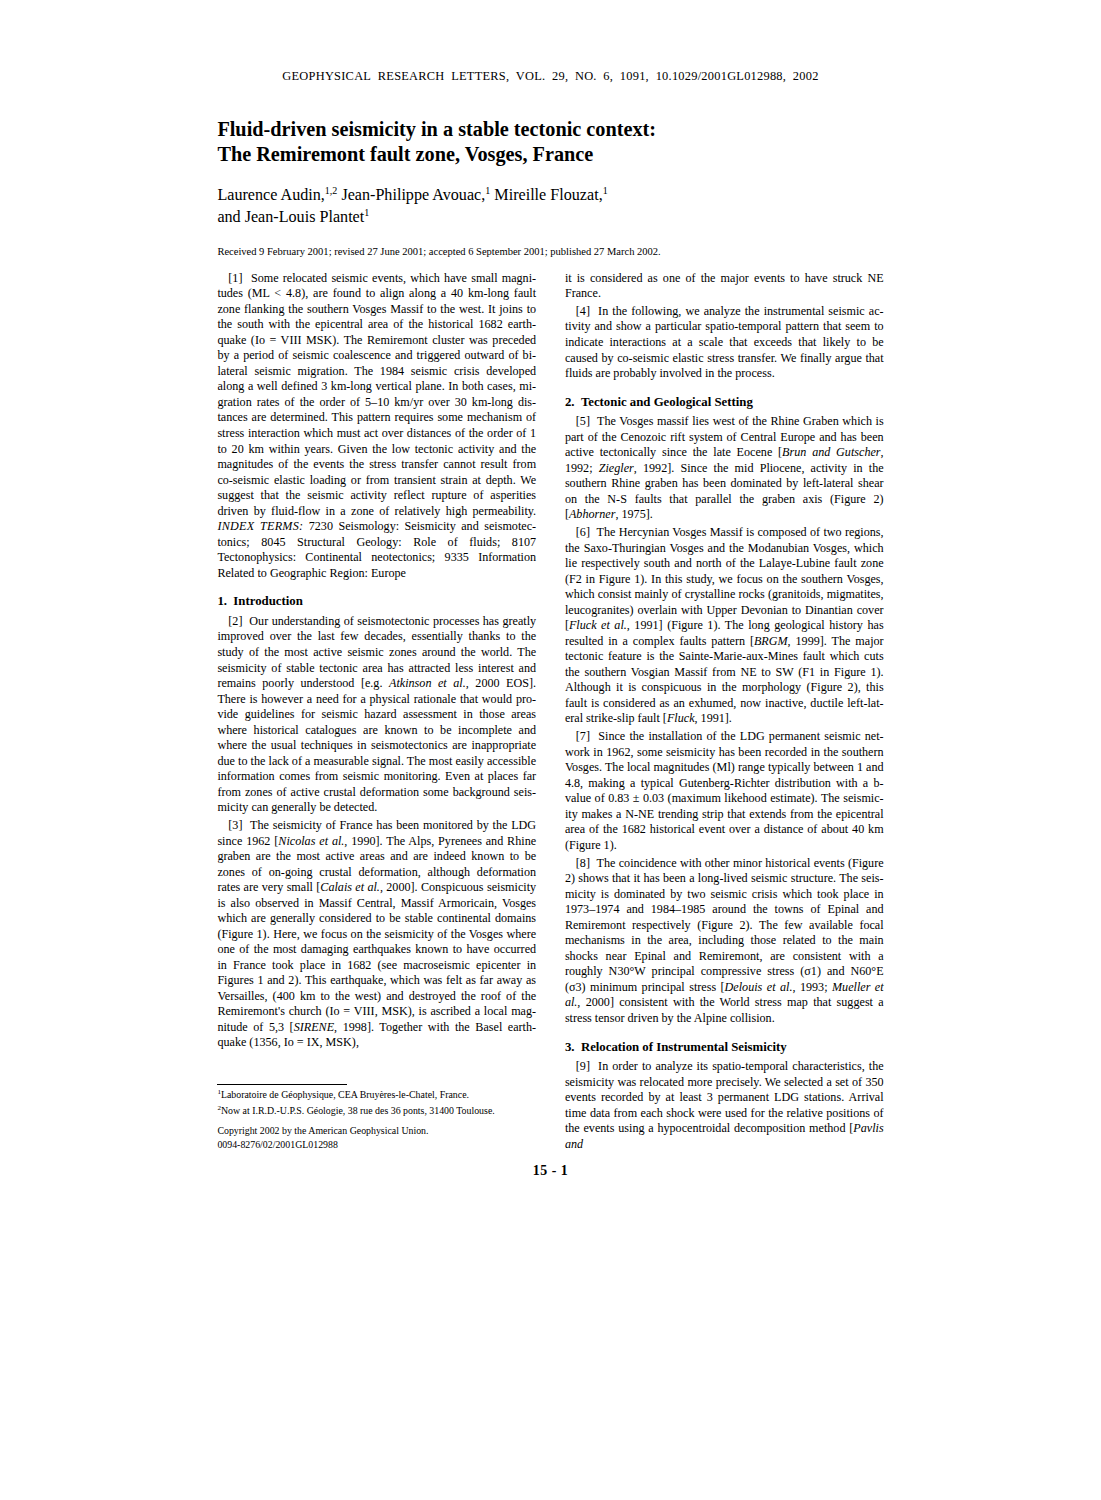GEOPHYSICAL RESEARCH LETTERS, VOL. 29, NO. 6, 1091, 10.1029/2001GL012988, 2002
Fluid-driven seismicity in a stable tectonic context:
The Remiremont fault zone, Vosges, France
Laurence Audin,1,2 Jean-Philippe Avouac,1 Mireille Flouzat,1
and Jean-Louis Plantet1
Received 9 February 2001; revised 27 June 2001; accepted 6 September 2001; published 27 March 2002.
[1] Some relocated seismic events, which have small magnitudes (ML < 4.8), are found to align along a 40 km-long fault zone flanking the southern Vosges Massif to the west. It joins to the south with the epicentral area of the historical 1682 earthquake (Io = VIII MSK). The Remiremont cluster was preceded by a period of seismic coalescence and triggered outward of bilateral seismic migration. The 1984 seismic crisis developed along a well defined 3 km-long vertical plane. In both cases, migration rates of the order of 5–10 km/yr over 30 km-long distances are determined. This pattern requires some mechanism of stress interaction which must act over distances of the order of 1 to 20 km within years. Given the low tectonic activity and the magnitudes of the events the stress transfer cannot result from co-seismic elastic loading or from transient strain at depth. We suggest that the seismic activity reflect rupture of asperities driven by fluid-flow in a zone of relatively high permeability. INDEX TERMS: 7230 Seismology: Seismicity and seismotectonics; 8045 Structural Geology: Role of fluids; 8107 Tectonophysics: Continental neotectonics; 9335 Information Related to Geographic Region: Europe
1. Introduction
[2] Our understanding of seismotectonic processes has greatly improved over the last few decades, essentially thanks to the study of the most active seismic zones around the world. The seismicity of stable tectonic area has attracted less interest and remains poorly understood [e.g. Atkinson et al., 2000 EOS]. There is however a need for a physical rationale that would provide guidelines for seismic hazard assessment in those areas where historical catalogues are known to be incomplete and where the usual techniques in seismotectonics are inappropriate due to the lack of a measurable signal. The most easily accessible information comes from seismic monitoring. Even at places far from zones of active crustal deformation some background seismicity can generally be detected.
[3] The seismicity of France has been monitored by the LDG since 1962 [Nicolas et al., 1990]. The Alps, Pyrenees and Rhine graben are the most active areas and are indeed known to be zones of on-going crustal deformation, although deformation rates are very small [Calais et al., 2000]. Conspicuous seismicity is also observed in Massif Central, Massif Armoricain, Vosges which are generally considered to be stable continental domains (Figure 1). Here, we focus on the seismicity of the Vosges where one of the most damaging earthquakes known to have occurred in France took place in 1682 (see macroseismic epicenter in Figures 1 and 2). This earthquake, which was felt as far away as Versailles, (400 km to the west) and destroyed the roof of the Remiremont's church (Io = VIII, MSK), is ascribed a local magnitude of 5,3 [SIRENE, 1998]. Together with the Basel earthquake (1356, Io = IX, MSK),
it is considered as one of the major events to have struck NE France.
[4] In the following, we analyze the instrumental seismic activity and show a particular spatio-temporal pattern that seem to indicate interactions at a scale that exceeds that likely to be caused by co-seismic elastic stress transfer. We finally argue that fluids are probably involved in the process.
2. Tectonic and Geological Setting
[5] The Vosges massif lies west of the Rhine Graben which is part of the Cenozoic rift system of Central Europe and has been active tectonically since the late Eocene [Brun and Gutscher, 1992; Ziegler, 1992]. Since the mid Pliocene, activity in the southern Rhine graben has been dominated by left-lateral shear on the N-S faults that parallel the graben axis (Figure 2) [Abhorner, 1975].
[6] The Hercynian Vosges Massif is composed of two regions, the Saxo-Thuringian Vosges and the Modanubian Vosges, which lie respectively south and north of the Lalaye-Lubine fault zone (F2 in Figure 1). In this study, we focus on the southern Vosges, which consist mainly of crystalline rocks (granitoids, migmatites, leucogranites) overlain with Upper Devonian to Dinantian cover [Fluck et al., 1991] (Figure 1). The long geological history has resulted in a complex faults pattern [BRGM, 1999]. The major tectonic feature is the Sainte-Marie-aux-Mines fault which cuts the southern Vosgian Massif from NE to SW (F1 in Figure 1). Although it is conspicuous in the morphology (Figure 2), this fault is considered as an exhumed, now inactive, ductile left-lateral strike-slip fault [Fluck, 1991].
[7] Since the installation of the LDG permanent seismic network in 1962, some seismicity has been recorded in the southern Vosges. The local magnitudes (Ml) range typically between 1 and 4.8, making a typical Gutenberg-Richter distribution with a b-value of 0.83 ± 0.03 (maximum likehood estimate). The seismicity makes a N-NE trending strip that extends from the epicentral area of the 1682 historical event over a distance of about 40 km (Figure 1).
[8] The coincidence with other minor historical events (Figure 2) shows that it has been a long-lived seismic structure. The seismicity is dominated by two seismic crisis which took place in 1973–1974 and 1984–1985 around the towns of Epinal and Remiremont respectively (Figure 2). The few available focal mechanisms in the area, including those related to the main shocks near Epinal and Remiremont, are consistent with a roughly N30°W principal compressive stress (σ1) and N60°E (σ3) minimum principal stress [Delouis et al., 1993; Mueller et al., 2000] consistent with the World stress map that suggest a stress tensor driven by the Alpine collision.
3. Relocation of Instrumental Seismicity
[9] In order to analyze its spatio-temporal characteristics, the seismicity was relocated more precisely. We selected a set of 350 events recorded by at least 3 permanent LDG stations. Arrival time data from each shock were used for the relative positions of the events using a hypocentroidal decomposition method [Pavlis and
1Laboratoire de Géophysique, CEA Bruyères-le-Chatel, France.
2Now at I.R.D.-U.P.S. Géologie, 38 rue des 36 ponts, 31400 Toulouse.
Copyright 2002 by the American Geophysical Union.
0094-8276/02/2001GL012988
15 - 1